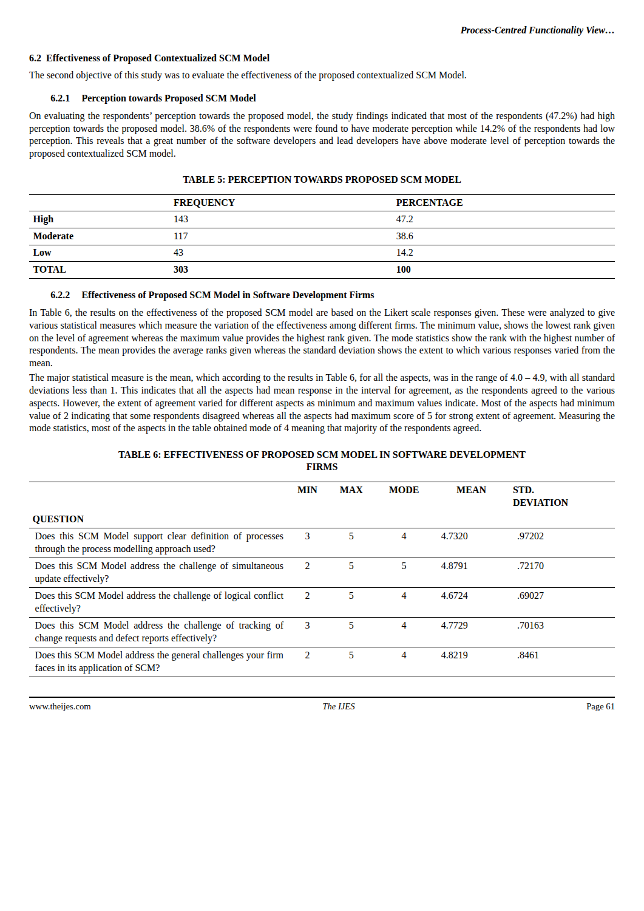Process-Centred Functionality View…
6.2 Effectiveness of Proposed Contextualized SCM Model
The second objective of this study was to evaluate the effectiveness of the proposed contextualized SCM Model.
6.2.1 Perception towards Proposed SCM Model
On evaluating the respondents’ perception towards the proposed model, the study findings indicated that most of the respondents (47.2%) had high perception towards the proposed model. 38.6% of the respondents were found to have moderate perception while 14.2% of the respondents had low perception. This reveals that a great number of the software developers and lead developers have above moderate level of perception towards the proposed contextualized SCM model.
Table 5: Perception towards Proposed SCM Model
| | FREQUENCY | PERCENTAGE |
| --- | --- | --- |
| High | 143 | 47.2 |
| Moderate | 117 | 38.6 |
| Low | 43 | 14.2 |
| TOTAL | 303 | 100 |
6.2.2 Effectiveness of Proposed SCM Model in Software Development Firms
In Table 6, the results on the effectiveness of the proposed SCM model are based on the Likert scale responses given. These were analyzed to give various statistical measures which measure the variation of the effectiveness among different firms. The minimum value, shows the lowest rank given on the level of agreement whereas the maximum value provides the highest rank given. The mode statistics show the rank with the highest number of respondents. The mean provides the average ranks given whereas the standard deviation shows the extent to which various responses varied from the mean.
The major statistical measure is the mean, which according to the results in Table 6, for all the aspects, was in the range of 4.0 – 4.9, with all standard deviations less than 1. This indicates that all the aspects had mean response in the interval for agreement, as the respondents agreed to the various aspects. However, the extent of agreement varied for different aspects as minimum and maximum values indicate. Most of the aspects had minimum value of 2 indicating that some respondents disagreed whereas all the aspects had maximum score of 5 for strong extent of agreement. Measuring the mode statistics, most of the aspects in the table obtained mode of 4 meaning that majority of the respondents agreed.
Table 6: Effectiveness of Proposed SCM Model in Software Development
Firms
| | MIN | MAX | MODE | MEAN | STD. DEVIATION |
| --- | --- | --- | --- | --- | --- |
| QUESTION | | | | | |
| Does this SCM Model support clear definition of processes through the process modelling approach used? | 3 | 5 | 4 | 4.7320 | .97202 |
| Does this SCM Model address the challenge of simultaneous update effectively? | 2 | 5 | 5 | 4.8791 | .72170 |
| Does this SCM Model address the challenge of logical conflict effectively? | 2 | 5 | 4 | 4.6724 | .69027 |
| Does this SCM Model address the challenge of tracking of change requests and defect reports effectively? | 3 | 5 | 4 | 4.7729 | .70163 |
| Does this SCM Model address the general challenges your firm faces in its application of SCM? | 2 | 5 | 4 | 4.8219 | .8461 |
www.theijes.com The IJES Page 61